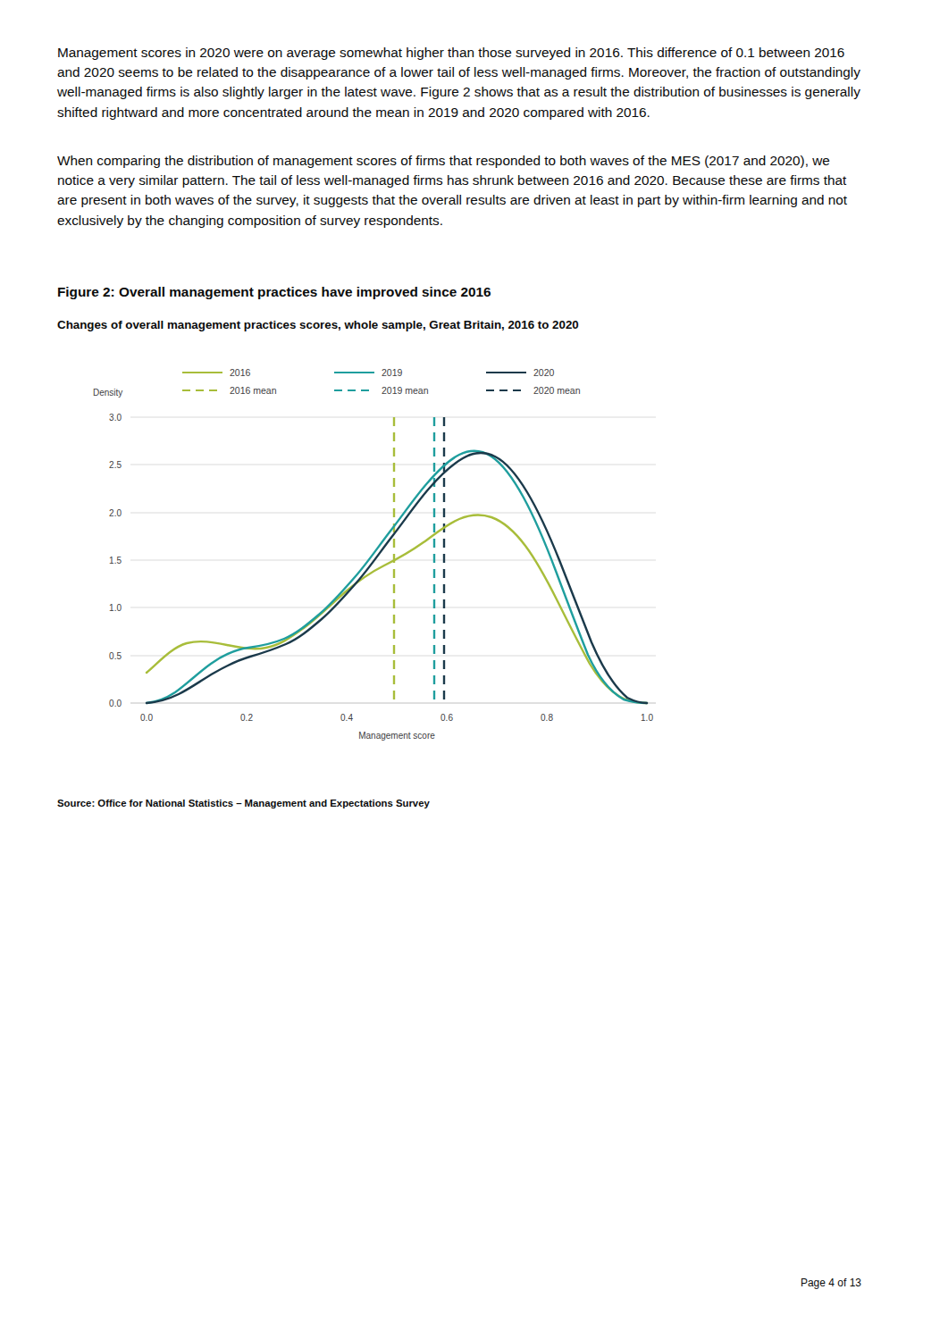Management scores in 2020 were on average somewhat higher than those surveyed in 2016. This difference of 0.1 between 2016 and 2020 seems to be related to the disappearance of a lower tail of less well-managed firms. Moreover, the fraction of outstandingly well-managed firms is also slightly larger in the latest wave. Figure 2 shows that as a result the distribution of businesses is generally shifted rightward and more concentrated around the mean in 2019 and 2020 compared with 2016.
When comparing the distribution of management scores of firms that responded to both waves of the MES (2017 and 2020), we notice a very similar pattern. The tail of less well-managed firms has shrunk between 2016 and 2020. Because these are firms that are present in both waves of the survey, it suggests that the overall results are driven at least in part by within-firm learning and not exclusively by the changing composition of survey respondents.
Figure 2: Overall management practices have improved since 2016
Changes of overall management practices scores, whole sample, Great Britain, 2016 to 2020
2016 2019 2020 2016 mean 2019 mean 2020 mean Density 3.0 2.5 2.0 1.5 1.0 0.5 0.0 0.0 0.2 0.4 0.6 0.8 1.0 Management score
Source: Office for National Statistics – Management and Expectations Survey
Page 4 of 13